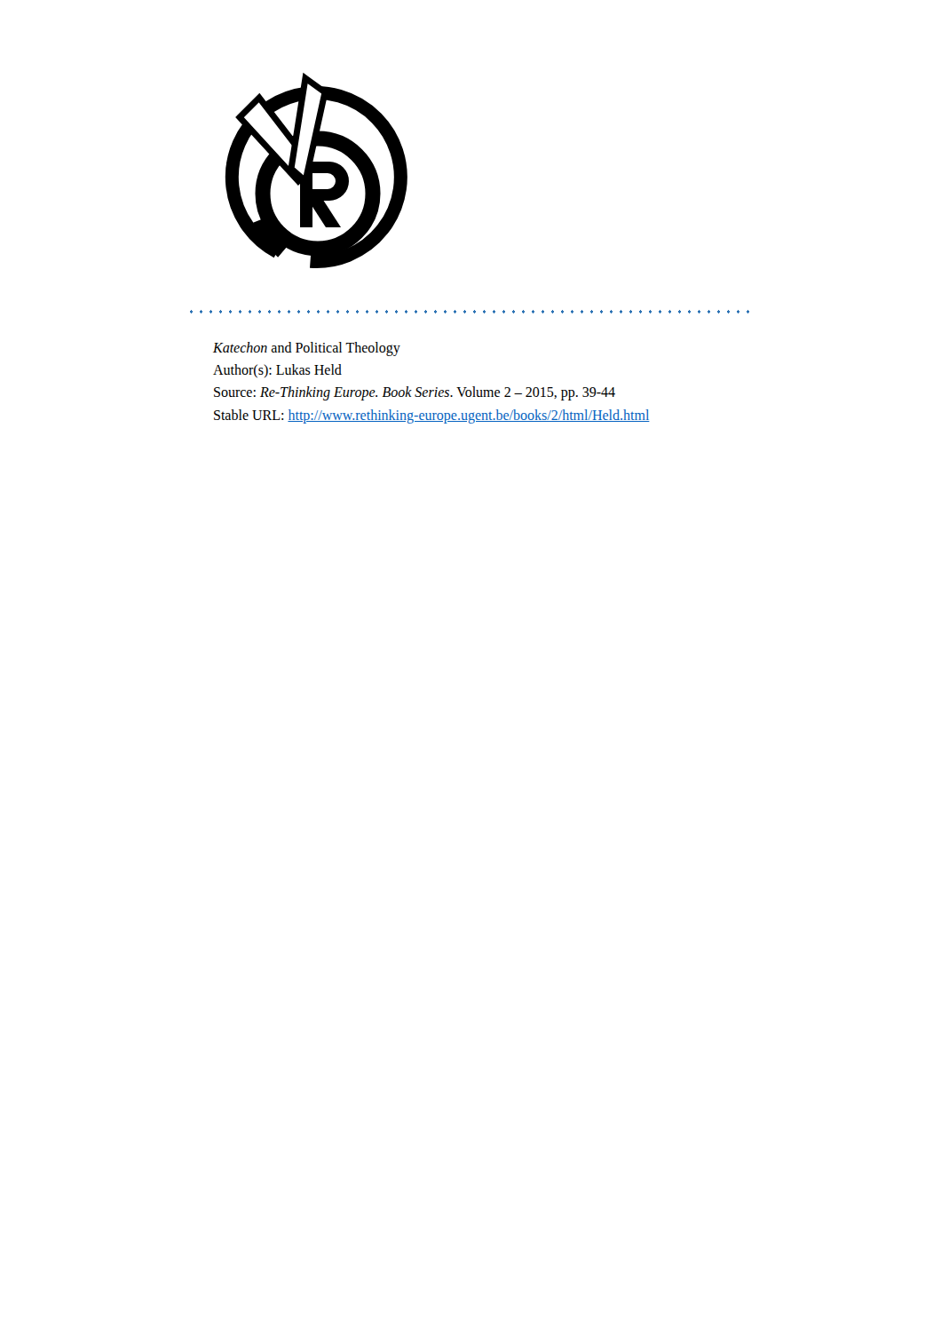Katechon and Political Theology
Author(s): Lukas Held
Source: Re-Thinking Europe. Book Series. Volume 2 – 2015, pp. 39-44
Stable URL: http://www.rethinking-europe.ugent.be/books/2/html/Held.html